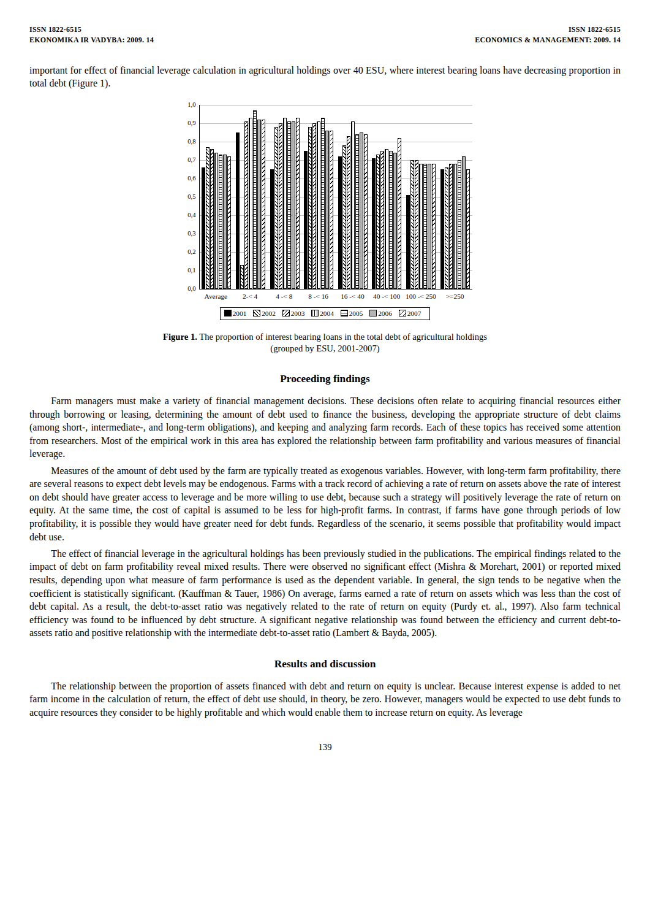ISSN 1822-6515
EKONOMIKA IR VADYBA: 2009. 14
ISSN 1822-6515
ECONOMICS & MANAGEMENT: 2009. 14
important for effect of financial leverage calculation in agricultural holdings over 40 ESU, where interest bearing loans have decreasing proportion in total debt (Figure 1).
1,0 0,9 0,8 0,7 0,6 0,5 0,4 0,3 0,2 0,1 0,0
Average 2-< 4 4 -< 8 8 -< 16 16 -< 40 40 -< 100 100 -< 250 >=250
2001 2002 2003 2004 2005 2006 2007
Figure 1. The proportion of interest bearing loans in the total debt of agricultural holdings
(grouped by ESU, 2001-2007)
Proceeding findings
Farm managers must make a variety of financial management decisions. These decisions often relate to acquiring financial resources either through borrowing or leasing, determining the amount of debt used to finance the business, developing the appropriate structure of debt claims (among short-, intermediate-, and long-term obligations), and keeping and analyzing farm records. Each of these topics has received some attention from researchers. Most of the empirical work in this area has explored the relationship between farm profitability and various measures of financial leverage.
Measures of the amount of debt used by the farm are typically treated as exogenous variables. However, with long-term farm profitability, there are several reasons to expect debt levels may be endogenous. Farms with a track record of achieving a rate of return on assets above the rate of interest on debt should have greater access to leverage and be more willing to use debt, because such a strategy will positively leverage the rate of return on equity. At the same time, the cost of capital is assumed to be less for high-profit farms. In contrast, if farms have gone through periods of low profitability, it is possible they would have greater need for debt funds. Regardless of the scenario, it seems possible that profitability would impact debt use.
The effect of financial leverage in the agricultural holdings has been previously studied in the publications. The empirical findings related to the impact of debt on farm profitability reveal mixed results. There were observed no significant effect (Mishra & Morehart, 2001) or reported mixed results, depending upon what measure of farm performance is used as the dependent variable. In general, the sign tends to be negative when the coefficient is statistically significant. (Kauffman & Tauer, 1986) On average, farms earned a rate of return on assets which was less than the cost of debt capital. As a result, the debt-to-asset ratio was negatively related to the rate of return on equity (Purdy et. al., 1997). Also farm technical efficiency was found to be influenced by debt structure. A significant negative relationship was found between the efficiency and current debt-to-assets ratio and positive relationship with the intermediate debt-to-asset ratio (Lambert & Bayda, 2005).
Results and discussion
The relationship between the proportion of assets financed with debt and return on equity is unclear. Because interest expense is added to net farm income in the calculation of return, the effect of debt use should, in theory, be zero. However, managers would be expected to use debt funds to acquire resources they consider to be highly profitable and which would enable them to increase return on equity. As leverage
139